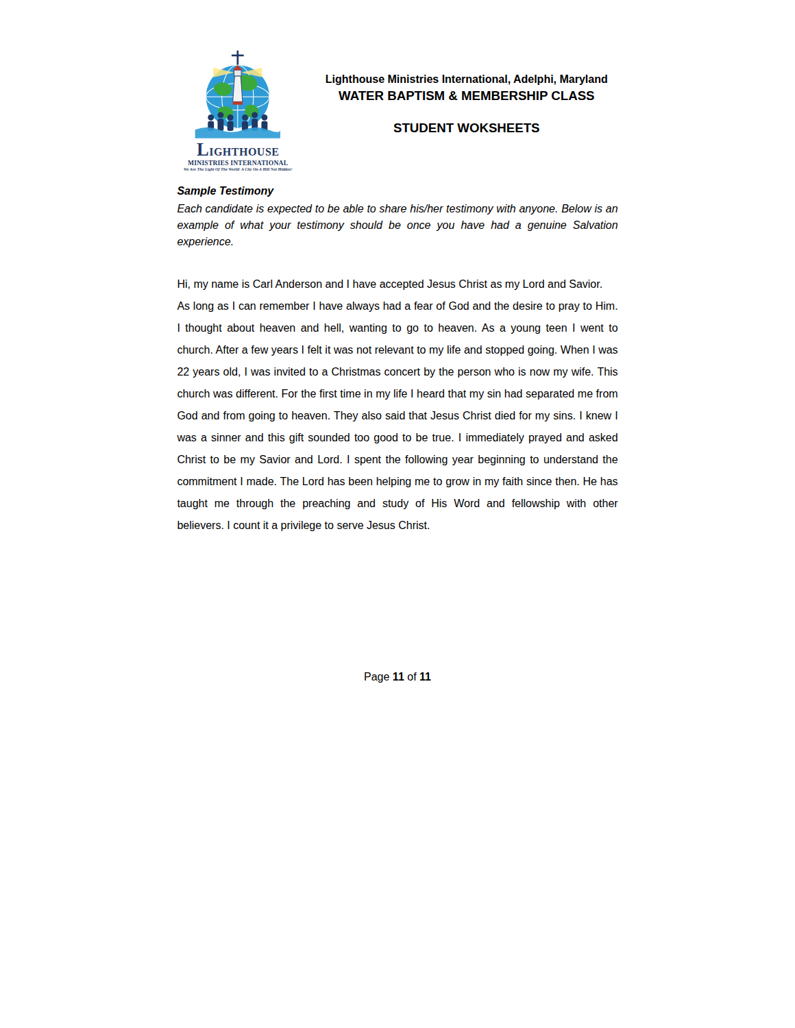LIGHTHOUSE
MINISTRIES INTERNATIONAL
We Are The Light Of The World: A City On A Hill Not Hidden!
Lighthouse Ministries International, Adelphi, Maryland
WATER BAPTISM & MEMBERSHIP CLASS
STUDENT WOKSHEETS
Sample Testimony
Each candidate is expected to be able to share his/her testimony with anyone. Below is an example of what your testimony should be once you have had a genuine Salvation experience.
Hi, my name is Carl Anderson and I have accepted Jesus Christ as my Lord and Savior.
As long as I can remember I have always had a fear of God and the desire to pray to Him. I thought about heaven and hell, wanting to go to heaven. As a young teen I went to church. After a few years I felt it was not relevant to my life and stopped going. When I was 22 years old, I was invited to a Christmas concert by the person who is now my wife. This church was different. For the first time in my life I heard that my sin had separated me from God and from going to heaven. They also said that Jesus Christ died for my sins. I knew I was a sinner and this gift sounded too good to be true. I immediately prayed and asked Christ to be my Savior and Lord. I spent the following year beginning to understand the commitment I made. The Lord has been helping me to grow in my faith since then. He has taught me through the preaching and study of His Word and fellowship with other believers. I count it a privilege to serve Jesus Christ.
Page 11 of 11